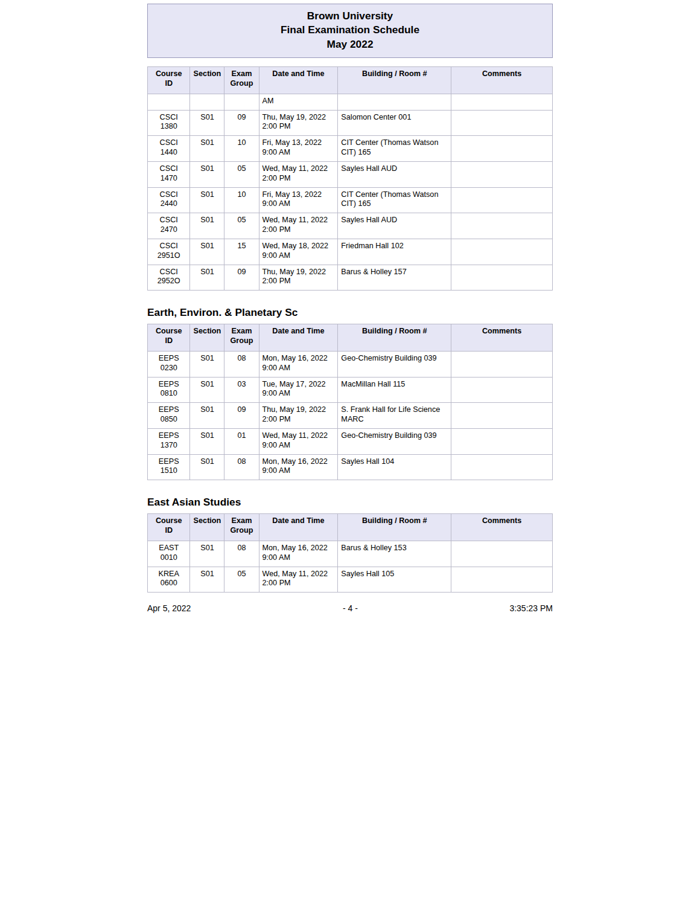Brown University
Final Examination Schedule
May 2022
| Course ID | Section | Exam Group | Date and Time | Building / Room # | Comments |
| --- | --- | --- | --- | --- | --- |
| | | | AM | | |
| CSCI 1380 | S01 | 09 | Thu, May 19, 2022 2:00 PM | Salomon Center 001 | |
| CSCI 1440 | S01 | 10 | Fri, May 13, 2022 9:00 AM | CIT Center (Thomas Watson CIT) 165 | |
| CSCI 1470 | S01 | 05 | Wed, May 11, 2022 2:00 PM | Sayles Hall AUD | |
| CSCI 2440 | S01 | 10 | Fri, May 13, 2022 9:00 AM | CIT Center (Thomas Watson CIT) 165 | |
| CSCI 2470 | S01 | 05 | Wed, May 11, 2022 2:00 PM | Sayles Hall AUD | |
| CSCI 2951O | S01 | 15 | Wed, May 18, 2022 9:00 AM | Friedman Hall 102 | |
| CSCI 2952O | S01 | 09 | Thu, May 19, 2022 2:00 PM | Barus & Holley 157 | |
Earth, Environ. & Planetary Sc
| Course ID | Section | Exam Group | Date and Time | Building / Room # | Comments |
| --- | --- | --- | --- | --- | --- |
| EEPS 0230 | S01 | 08 | Mon, May 16, 2022 9:00 AM | Geo-Chemistry Building 039 | |
| EEPS 0810 | S01 | 03 | Tue, May 17, 2022 9:00 AM | MacMillan Hall 115 | |
| EEPS 0850 | S01 | 09 | Thu, May 19, 2022 2:00 PM | S. Frank Hall for Life Science MARC | |
| EEPS 1370 | S01 | 01 | Wed, May 11, 2022 9:00 AM | Geo-Chemistry Building 039 | |
| EEPS 1510 | S01 | 08 | Mon, May 16, 2022 9:00 AM | Sayles Hall 104 | |
East Asian Studies
| Course ID | Section | Exam Group | Date and Time | Building / Room # | Comments |
| --- | --- | --- | --- | --- | --- |
| EAST 0010 | S01 | 08 | Mon, May 16, 2022 9:00 AM | Barus & Holley 153 | |
| KREA 0600 | S01 | 05 | Wed, May 11, 2022 2:00 PM | Sayles Hall 105 | |
Apr 5, 2022 3:35:23 PM
- 4 -